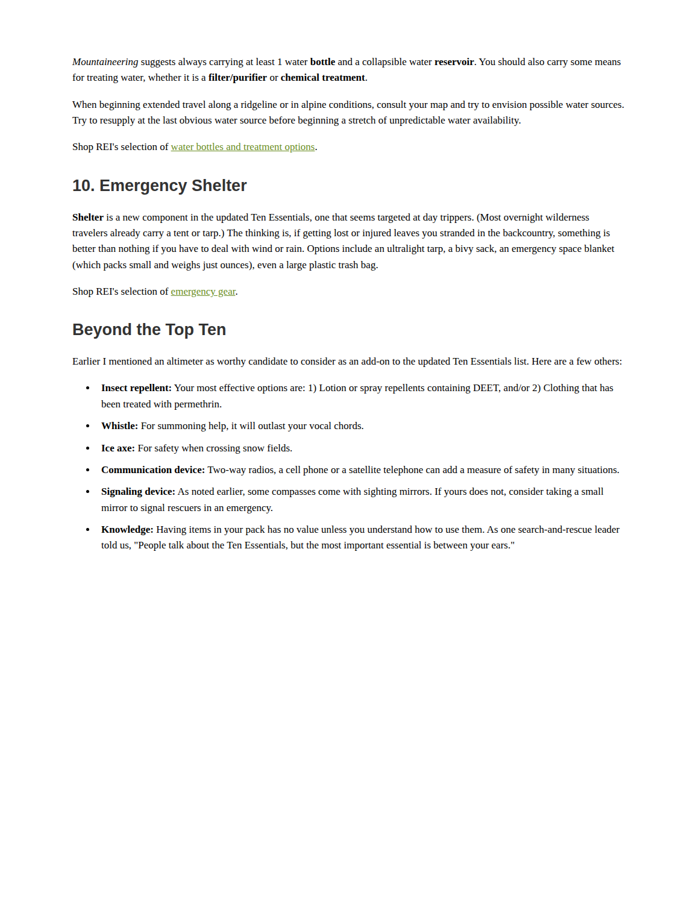Mountaineering suggests always carrying at least 1 water bottle and a collapsible water reservoir. You should also carry some means for treating water, whether it is a filter/purifier or chemical treatment.
When beginning extended travel along a ridgeline or in alpine conditions, consult your map and try to envision possible water sources. Try to resupply at the last obvious water source before beginning a stretch of unpredictable water availability.
Shop REI's selection of water bottles and treatment options.
10. Emergency Shelter
Shelter is a new component in the updated Ten Essentials, one that seems targeted at day trippers. (Most overnight wilderness travelers already carry a tent or tarp.) The thinking is, if getting lost or injured leaves you stranded in the backcountry, something is better than nothing if you have to deal with wind or rain. Options include an ultralight tarp, a bivy sack, an emergency space blanket (which packs small and weighs just ounces), even a large plastic trash bag.
Shop REI's selection of emergency gear.
Beyond the Top Ten
Earlier I mentioned an altimeter as worthy candidate to consider as an add-on to the updated Ten Essentials list. Here are a few others:
Insect repellent: Your most effective options are: 1) Lotion or spray repellents containing DEET, and/or 2) Clothing that has been treated with permethrin.
Whistle: For summoning help, it will outlast your vocal chords.
Ice axe: For safety when crossing snow fields.
Communication device: Two-way radios, a cell phone or a satellite telephone can add a measure of safety in many situations.
Signaling device: As noted earlier, some compasses come with sighting mirrors. If yours does not, consider taking a small mirror to signal rescuers in an emergency.
Knowledge: Having items in your pack has no value unless you understand how to use them. As one search-and-rescue leader told us, "People talk about the Ten Essentials, but the most important essential is between your ears."